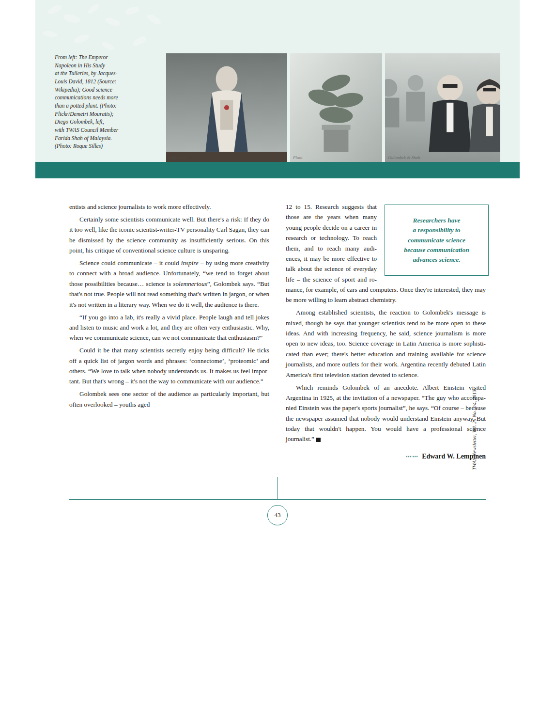From left: The Emperor
Napoleon in His Study
at the Tuileries, by Jacques-
Louis David, 1812 (Source:
Wikipedia); Good science
communications needs more
than a potted plant. (Photo:
Flickr/Demetri Mouratis);
Diego Golombek, left,
with TWAS Council Member
Farida Shah of Malaysia.
(Photo: Roque Silles)
Napoleon
Plant
Golombek & Shah
entists and science journalists to work more effectively.
Certainly some scientists communicate well. But there's a risk: If they do it too well, like the iconic scientist-writer-TV personality Carl Sagan, they can be dismissed by the science community as insufficiently serious. On this point, his critique of conventional science culture is unsparing.
Science could communicate – it could inspire – by using more creativity to connect with a broad audience. Unfortunately, “we tend to forget about those possibilities because… science is solemnerious”, Golombek says. “But that's not true. People will not read something that's written in jargon, or when it's not written in a literary way. When we do it well, the audience is there.
“If you go into a lab, it's really a vivid place. People laugh and tell jokes and listen to music and work a lot, and they are often very enthusiastic. Why, when we communicate science, can we not communicate that enthusiasm?”
Could it be that many scientists secretly enjoy being difficult? He ticks off a quick list of jargon words and phrases: ‘connectome’, ‘proteomic’ and others. “We love to talk when nobody understands us. It makes us feel important. But that's wrong – it's not the way to communicate with our audience.”
Golombek sees one sector of the audience as particularly important, but often overlooked – youths aged
Researchers have
a responsibility to
communicate science
because communication
advances science.
12 to 15. Research suggests that those are the years when many young people decide on a career in research or technology. To reach them, and to reach many audiences, it may be more effective to talk about the science of everyday life – the science of sport and romance, for example, of cars and computers. Once they're interested, they may be more willing to learn abstract chemistry.
Among established scientists, the reaction to Golombek's message is mixed, though he says that younger scientists tend to be more open to these ideas. And with increasing frequency, he said, science journalism is more open to new ideas, too. Science coverage in Latin America is more sophisticated than ever; there's better education and training available for science journalists, and more outlets for their work. Argentina recently debuted Latin America's first television station devoted to science.
Which reminds Golombek of an anecdote. Albert Einstein visited Argentina in 1925, at the invitation of a newspaper. “The guy who accompanied Einstein was the paper's sports journalist”, he says. “Of course – because the newspaper assumed that nobody would understand Einstein anyway. But today that wouldn't happen. You would have a professional science journalist.”
⋯⋯ Edward W. Lempinen
TWAS Newsletter, Vol. 25 No. 3/4, 2013
43